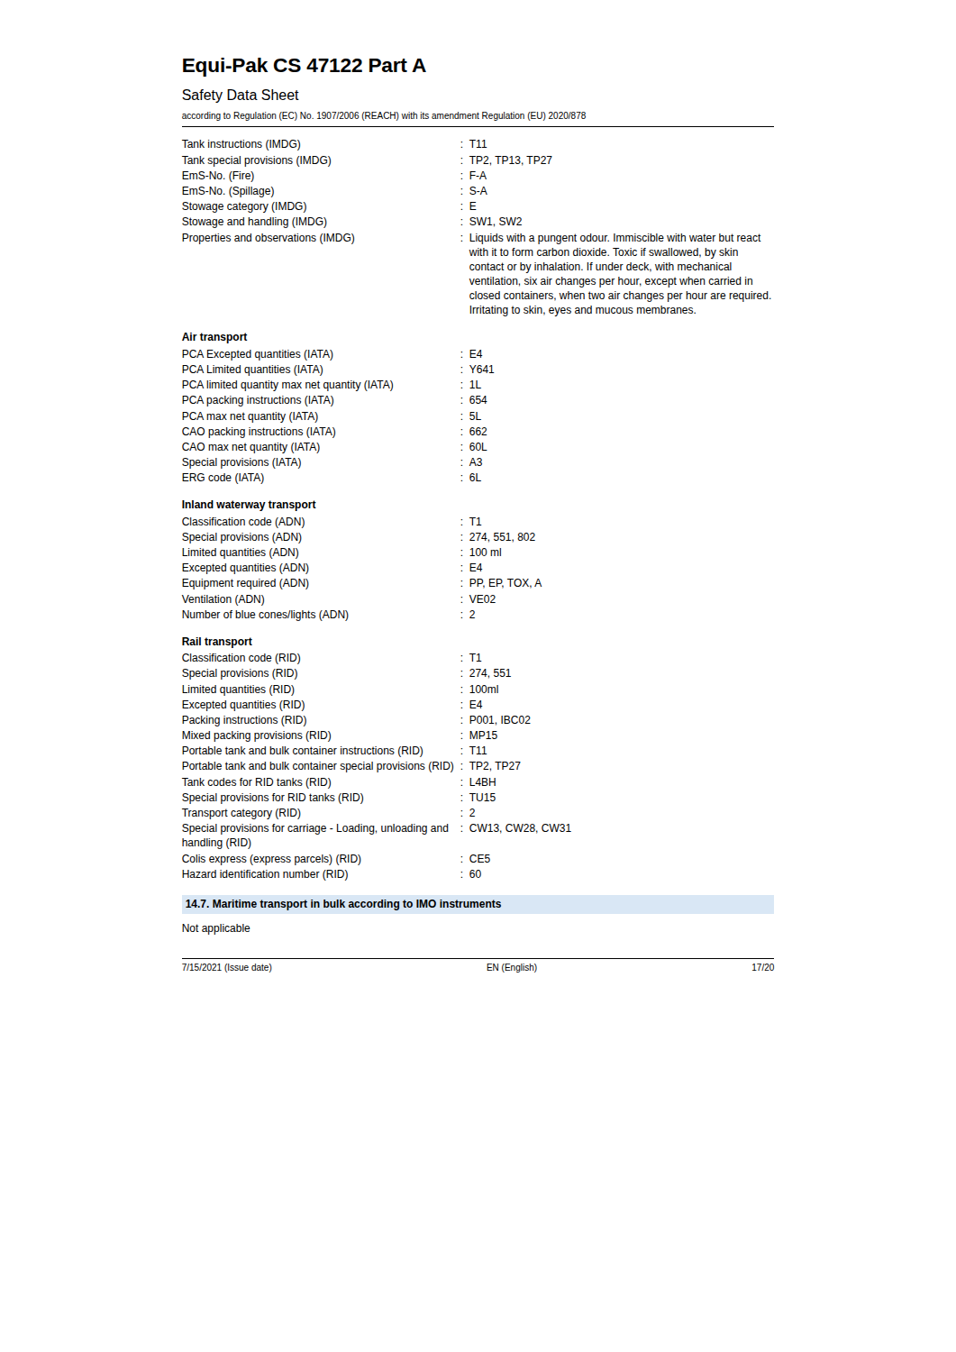Equi-Pak CS 47122 Part A
Safety Data Sheet
according to Regulation (EC) No. 1907/2006 (REACH) with its amendment Regulation (EU) 2020/878
| Tank instructions (IMDG) | : | T11 |
| Tank special provisions (IMDG) | : | TP2, TP13, TP27 |
| EmS-No. (Fire) | : | F-A |
| EmS-No. (Spillage) | : | S-A |
| Stowage category (IMDG) | : | E |
| Stowage and handling (IMDG) | : | SW1, SW2 |
| Properties and observations (IMDG) | : | Liquids with a pungent odour. Immiscible with water but react with it to form carbon dioxide. Toxic if swallowed, by skin contact or by inhalation. If under deck, with mechanical ventilation, six air changes per hour, except when carried in closed containers, when two air changes per hour are required. Irritating to skin, eyes and mucous membranes. |
Air transport
| PCA Excepted quantities (IATA) | : | E4 |
| PCA Limited quantities (IATA) | : | Y641 |
| PCA limited quantity max net quantity (IATA) | : | 1L |
| PCA packing instructions (IATA) | : | 654 |
| PCA max net quantity (IATA) | : | 5L |
| CAO packing instructions (IATA) | : | 662 |
| CAO max net quantity (IATA) | : | 60L |
| Special provisions (IATA) | : | A3 |
| ERG code (IATA) | : | 6L |
Inland waterway transport
| Classification code (ADN) | : | T1 |
| Special provisions (ADN) | : | 274, 551, 802 |
| Limited quantities (ADN) | : | 100 ml |
| Excepted quantities (ADN) | : | E4 |
| Equipment required (ADN) | : | PP, EP, TOX, A |
| Ventilation (ADN) | : | VE02 |
| Number of blue cones/lights (ADN) | : | 2 |
Rail transport
| Classification code (RID) | : | T1 |
| Special provisions (RID) | : | 274, 551 |
| Limited quantities (RID) | : | 100ml |
| Excepted quantities (RID) | : | E4 |
| Packing instructions (RID) | : | P001, IBC02 |
| Mixed packing provisions (RID) | : | MP15 |
| Portable tank and bulk container instructions (RID) | : | T11 |
| Portable tank and bulk container special provisions (RID) | : | TP2, TP27 |
| Tank codes for RID tanks (RID) | : | L4BH |
| Special provisions for RID tanks (RID) | : | TU15 |
| Transport category (RID) | : | 2 |
| Special provisions for carriage - Loading, unloading and handling (RID) | : | CW13, CW28, CW31 |
| Colis express (express parcels) (RID) | : | CE5 |
| Hazard identification number (RID) | : | 60 |
14.7. Maritime transport in bulk according to IMO instruments
Not applicable
7/15/2021 (Issue date) EN (English) 17/20